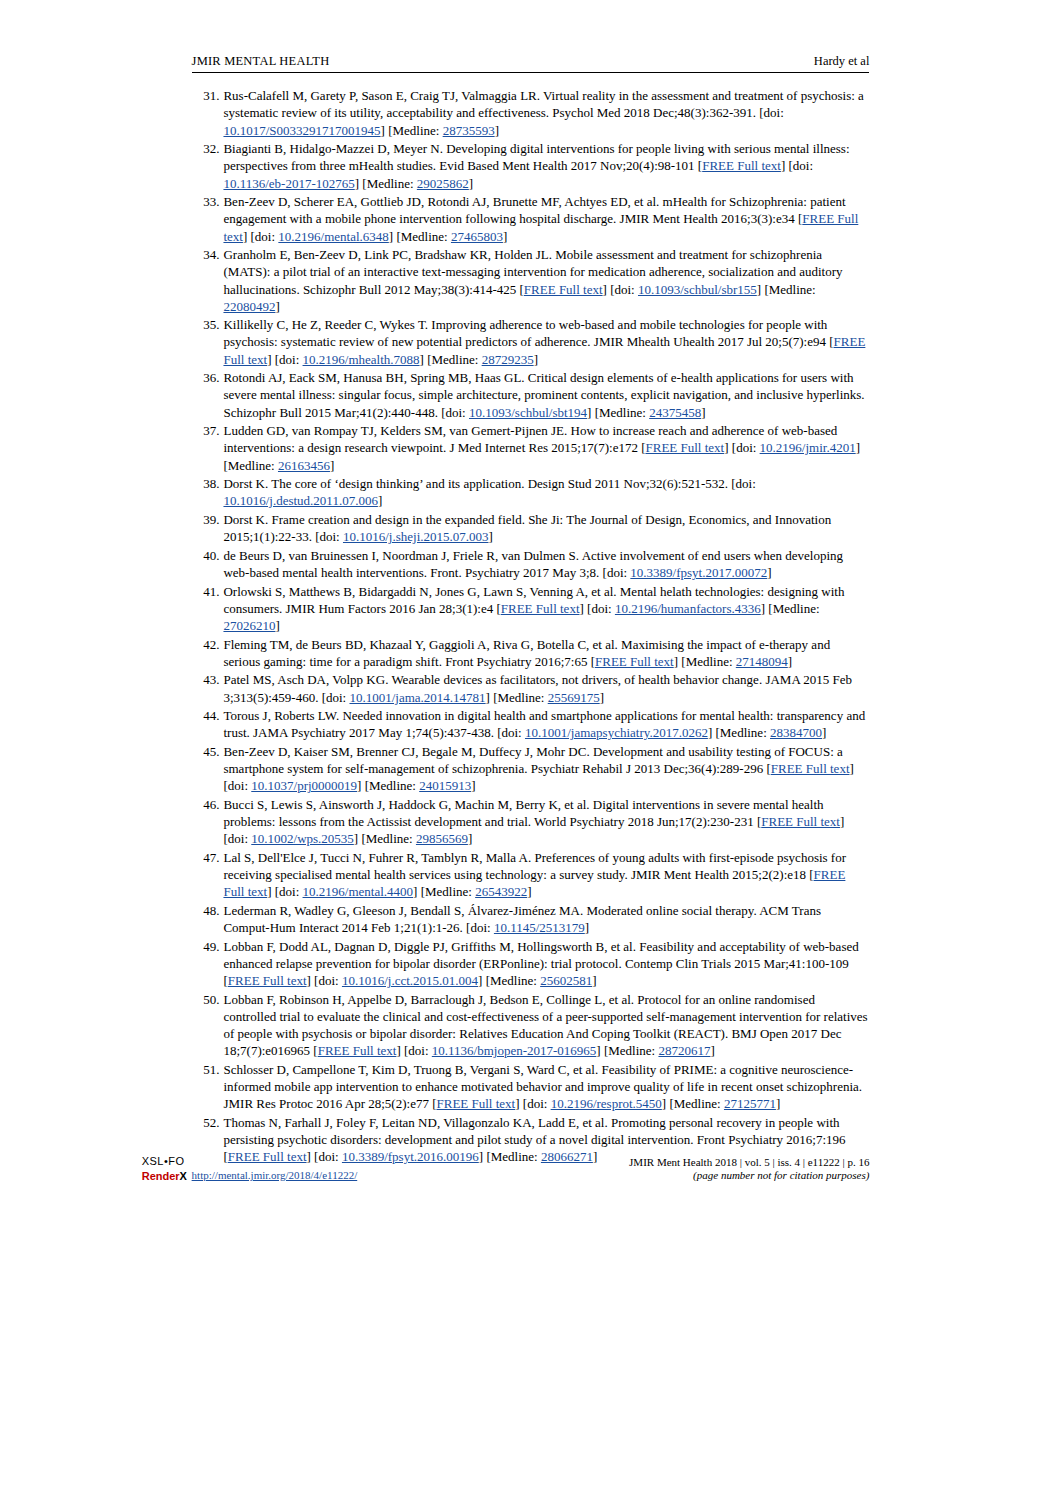JMIR MENTAL HEALTH
Hardy et al
31. Rus-Calafell M, Garety P, Sason E, Craig TJ, Valmaggia LR. Virtual reality in the assessment and treatment of psychosis: a systematic review of its utility, acceptability and effectiveness. Psychol Med 2018 Dec;48(3):362-391. [doi: 10.1017/S0033291717001945] [Medline: 28735593]
32. Biagianti B, Hidalgo-Mazzei D, Meyer N. Developing digital interventions for people living with serious mental illness: perspectives from three mHealth studies. Evid Based Ment Health 2017 Nov;20(4):98-101 [FREE Full text] [doi: 10.1136/eb-2017-102765] [Medline: 29025862]
33. Ben-Zeev D, Scherer EA, Gottlieb JD, Rotondi AJ, Brunette MF, Achtyes ED, et al. mHealth for Schizophrenia: patient engagement with a mobile phone intervention following hospital discharge. JMIR Ment Health 2016;3(3):e34 [FREE Full text] [doi: 10.2196/mental.6348] [Medline: 27465803]
34. Granholm E, Ben-Zeev D, Link PC, Bradshaw KR, Holden JL. Mobile assessment and treatment for schizophrenia (MATS): a pilot trial of an interactive text-messaging intervention for medication adherence, socialization and auditory hallucinations. Schizophr Bull 2012 May;38(3):414-425 [FREE Full text] [doi: 10.1093/schbul/sbr155] [Medline: 22080492]
35. Killikelly C, He Z, Reeder C, Wykes T. Improving adherence to web-based and mobile technologies for people with psychosis: systematic review of new potential predictors of adherence. JMIR Mhealth Uhealth 2017 Jul 20;5(7):e94 [FREE Full text] [doi: 10.2196/mhealth.7088] [Medline: 28729235]
36. Rotondi AJ, Eack SM, Hanusa BH, Spring MB, Haas GL. Critical design elements of e-health applications for users with severe mental illness: singular focus, simple architecture, prominent contents, explicit navigation, and inclusive hyperlinks. Schizophr Bull 2015 Mar;41(2):440-448. [doi: 10.1093/schbul/sbt194] [Medline: 24375458]
37. Ludden GD, van Rompay TJ, Kelders SM, van Gemert-Pijnen JE. How to increase reach and adherence of web-based interventions: a design research viewpoint. J Med Internet Res 2015;17(7):e172 [FREE Full text] [doi: 10.2196/jmir.4201] [Medline: 26163456]
38. Dorst K. The core of ‘design thinking’ and its application. Design Stud 2011 Nov;32(6):521-532. [doi: 10.1016/j.destud.2011.07.006]
39. Dorst K. Frame creation and design in the expanded field. She Ji: The Journal of Design, Economics, and Innovation 2015;1(1):22-33. [doi: 10.1016/j.sheji.2015.07.003]
40. de Beurs D, van Bruinessen I, Noordman J, Friele R, van Dulmen S. Active involvement of end users when developing web-based mental health interventions. Front. Psychiatry 2017 May 3;8. [doi: 10.3389/fpsyt.2017.00072]
41. Orlowski S, Matthews B, Bidargaddi N, Jones G, Lawn S, Venning A, et al. Mental helath technologies: designing with consumers. JMIR Hum Factors 2016 Jan 28;3(1):e4 [FREE Full text] [doi: 10.2196/humanfactors.4336] [Medline: 27026210]
42. Fleming TM, de Beurs BD, Khazaal Y, Gaggioli A, Riva G, Botella C, et al. Maximising the impact of e-therapy and serious gaming: time for a paradigm shift. Front Psychiatry 2016;7:65 [FREE Full text] [Medline: 27148094]
43. Patel MS, Asch DA, Volpp KG. Wearable devices as facilitators, not drivers, of health behavior change. JAMA 2015 Feb 3;313(5):459-460. [doi: 10.1001/jama.2014.14781] [Medline: 25569175]
44. Torous J, Roberts LW. Needed innovation in digital health and smartphone applications for mental health: transparency and trust. JAMA Psychiatry 2017 May 1;74(5):437-438. [doi: 10.1001/jamapsychiatry.2017.0262] [Medline: 28384700]
45. Ben-Zeev D, Kaiser SM, Brenner CJ, Begale M, Duffecy J, Mohr DC. Development and usability testing of FOCUS: a smartphone system for self-management of schizophrenia. Psychiatr Rehabil J 2013 Dec;36(4):289-296 [FREE Full text] [doi: 10.1037/prj0000019] [Medline: 24015913]
46. Bucci S, Lewis S, Ainsworth J, Haddock G, Machin M, Berry K, et al. Digital interventions in severe mental health problems: lessons from the Actissist development and trial. World Psychiatry 2018 Jun;17(2):230-231 [FREE Full text] [doi: 10.1002/wps.20535] [Medline: 29856569]
47. Lal S, Dell'Elce J, Tucci N, Fuhrer R, Tamblyn R, Malla A. Preferences of young adults with first-episode psychosis for receiving specialised mental health services using technology: a survey study. JMIR Ment Health 2015;2(2):e18 [FREE Full text] [doi: 10.2196/mental.4400] [Medline: 26543922]
48. Lederman R, Wadley G, Gleeson J, Bendall S, Álvarez-Jiménez MA. Moderated online social therapy. ACM Trans Comput-Hum Interact 2014 Feb 1;21(1):1-26. [doi: 10.1145/2513179]
49. Lobban F, Dodd AL, Dagnan D, Diggle PJ, Griffiths M, Hollingsworth B, et al. Feasibility and acceptability of web-based enhanced relapse prevention for bipolar disorder (ERPonline): trial protocol. Contemp Clin Trials 2015 Mar;41:100-109 [FREE Full text] [doi: 10.1016/j.cct.2015.01.004] [Medline: 25602581]
50. Lobban F, Robinson H, Appelbe D, Barraclough J, Bedson E, Collinge L, et al. Protocol for an online randomised controlled trial to evaluate the clinical and cost-effectiveness of a peer-supported self-management intervention for relatives of people with psychosis or bipolar disorder: Relatives Education And Coping Toolkit (REACT). BMJ Open 2017 Dec 18;7(7):e016965 [FREE Full text] [doi: 10.1136/bmjopen-2017-016965] [Medline: 28720617]
51. Schlosser D, Campellone T, Kim D, Truong B, Vergani S, Ward C, et al. Feasibility of PRIME: a cognitive neuroscience-informed mobile app intervention to enhance motivated behavior and improve quality of life in recent onset schizophrenia. JMIR Res Protoc 2016 Apr 28;5(2):e77 [FREE Full text] [doi: 10.2196/resprot.5450] [Medline: 27125771]
52. Thomas N, Farhall J, Foley F, Leitan ND, Villagonzalo KA, Ladd E, et al. Promoting personal recovery in people with persisting psychotic disorders: development and pilot study of a novel digital intervention. Front Psychiatry 2016;7:196 [FREE Full text] [doi: 10.3389/fpsyt.2016.00196] [Medline: 28066271]
XSL•FO
Render X
http://mental.jmir.org/2018/4/e11222/
JMIR Ment Health 2018 | vol. 5 | iss. 4 | e11222 | p. 16
(page number not for citation purposes)